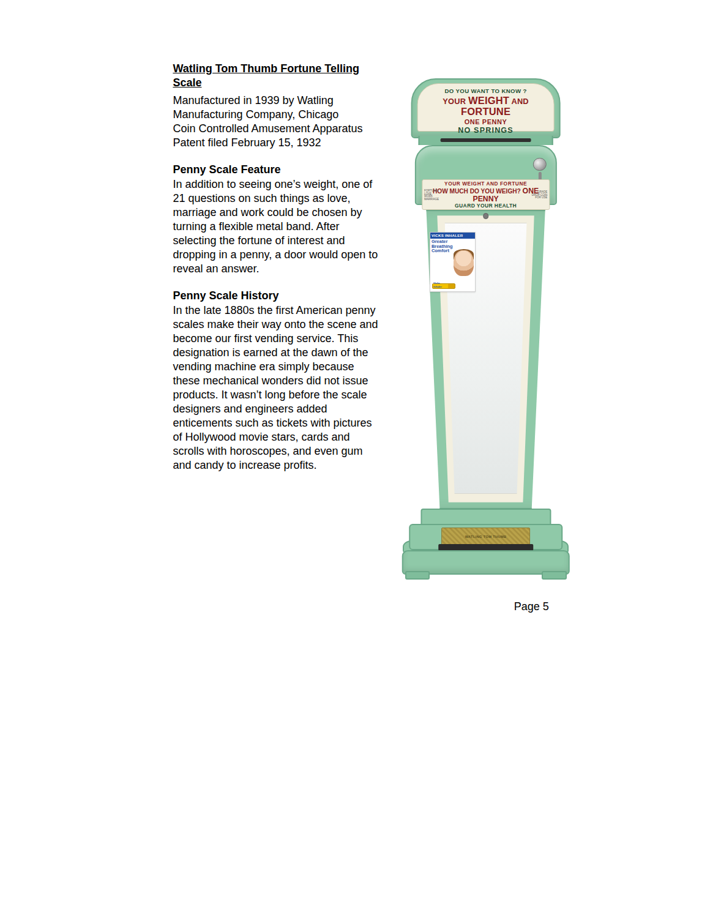Watling Tom Thumb Fortune Telling Scale
Manufactured in 1939 by Watling
Manufacturing Company, Chicago
Coin Controlled Amusement Apparatus
Patent filed February 15, 1932
Penny Scale Feature
In addition to seeing one’s weight, one of 21 questions on such things as love, marriage and work could be chosen by turning a flexible metal band. After selecting the fortune of interest and dropping in a penny, a door would open to reveal an answer.
Penny Scale History
In the late 1880s the first American penny scales make their way onto the scene and become our first vending service. This designation is earned at the dawn of the vending machine era simply because these mechanical wonders did not issue products. It wasn’t long before the scale designers and engineers added enticements such as tickets with pictures of Hollywood movie stars, cards and scrolls with horoscopes, and even gum and candy to increase profits.
DO YOU WANT TO KNOW ?
YOUR WEIGHT AND FORTUNE
ONE PENNY
NO SPRINGS
YOUR WEIGHT AND FORTUNE
HOW MUCH DO YOU WEIGH? ONE PENNY
GUARD YOUR HEALTH
(NO SPRINGS)
FORTUNE
LOVE
WORK
MARRIAGE
GRADE
DROP COIN
FOR USE
VICKS INHALER
Greater
Breathing
Comfort
Vicks
Inhaler
WATLING TOM THUMB
Page 5